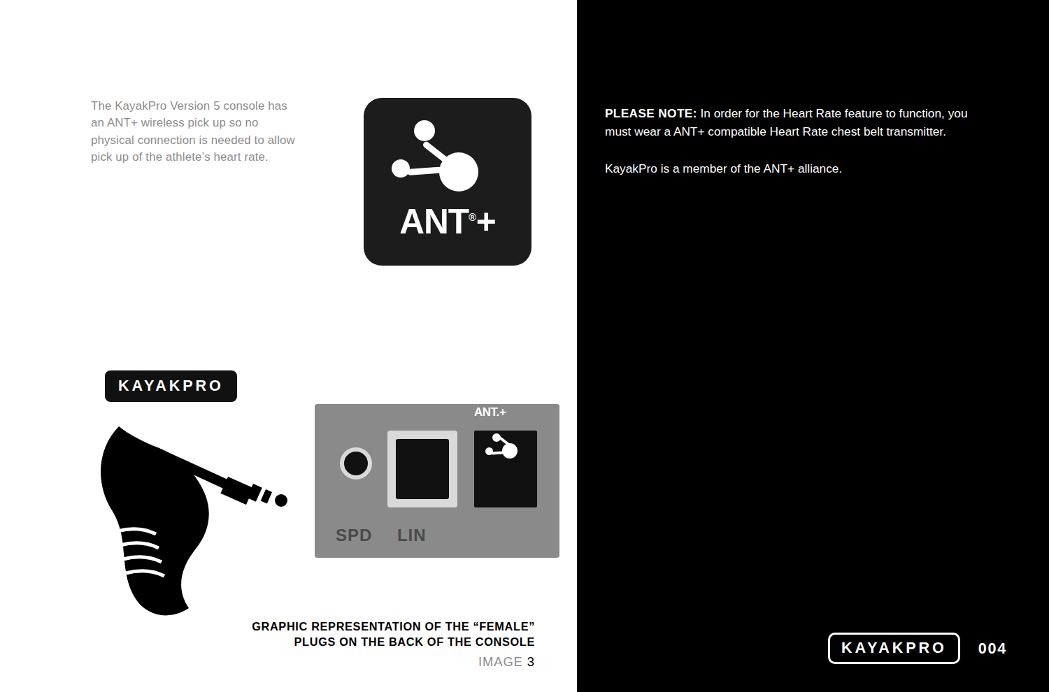The KayakPro Version 5 console has an ANT+ wireless pick up so no physical connection is needed to allow pick up of the athlete’s heart rate.
ANT®+
KAYAKPRO
ANT.+ SPD LIN
GRAPHIC REPRESENTATION OF THE “FEMALE”
PLUGS ON THE BACK OF THE CONSOLE
IMAGE 3
PLEASE NOTE: In order for the Heart Rate feature to function, you must wear a ANT+ compatible Heart Rate chest belt transmitter.
KayakPro is a member of the ANT+ alliance.
KAYAKPRO 004